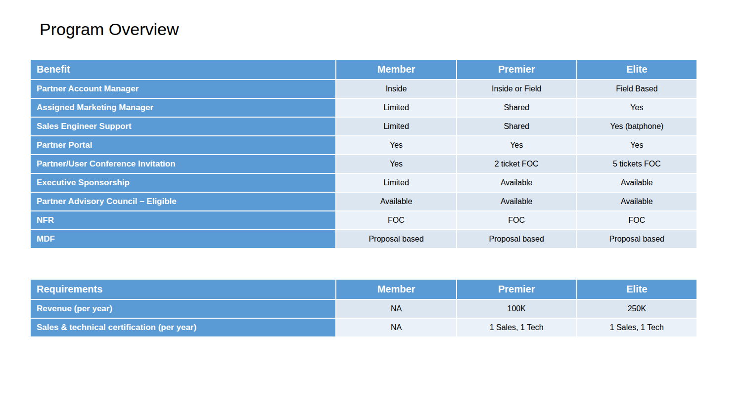Program Overview
| Benefit | Member | Premier | Elite |
| --- | --- | --- | --- |
| Partner Account Manager | Inside | Inside or Field | Field Based |
| Assigned Marketing Manager | Limited | Shared | Yes |
| Sales Engineer Support | Limited | Shared | Yes (batphone) |
| Partner Portal | Yes | Yes | Yes |
| Partner/User Conference Invitation | Yes | 2 ticket FOC | 5 tickets FOC |
| Executive Sponsorship | Limited | Available | Available |
| Partner Advisory Council – Eligible | Available | Available | Available |
| NFR | FOC | FOC | FOC |
| MDF | Proposal based | Proposal based | Proposal based |
| Requirements | Member | Premier | Elite |
| --- | --- | --- | --- |
| Revenue (per year) | NA | 100K | 250K |
| Sales & technical certification (per year) | NA | 1 Sales, 1 Tech | 1 Sales, 1 Tech |